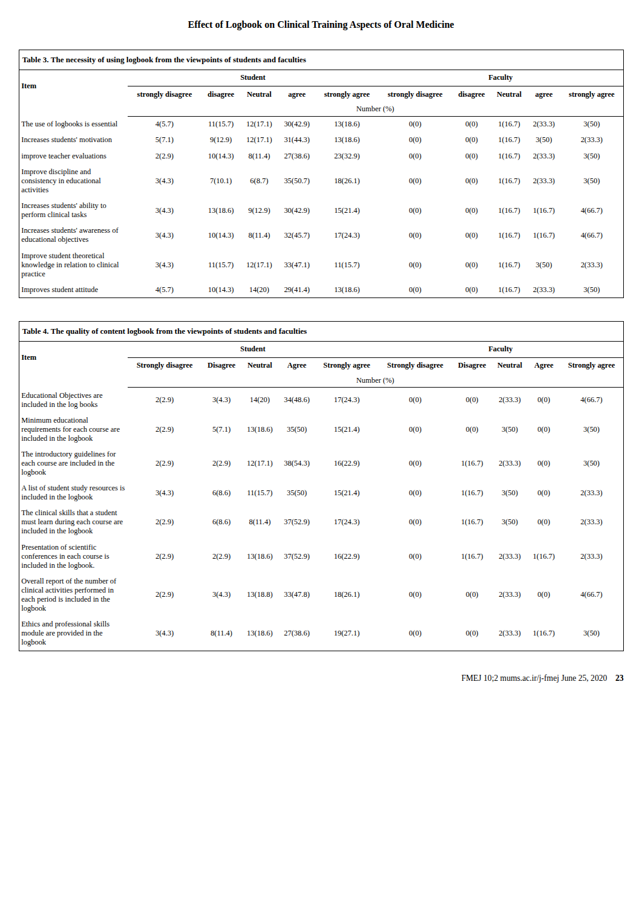Effect of Logbook on Clinical Training Aspects of Oral Medicine
Table 3. The necessity of using logbook from the viewpoints of students and faculties
| Item | Student | Faculty |
| --- | --- | --- |
| strongly disagree | disagree | Neutral | agree | strongly agree | strongly disagree | disagree | Neutral | agree | strongly agree |
| | Number (%) |
| The use of logbooks is essential | 4(5.7) | 11(15.7) | 12(17.1) | 30(42.9) | 13(18.6) | 0(0) | 0(0) | 1(16.7) | 2(33.3) | 3(50) |
| Increases students' motivation | 5(7.1) | 9(12.9) | 12(17.1) | 31(44.3) | 13(18.6) | 0(0) | 0(0) | 1(16.7) | 3(50) | 2(33.3) |
| improve teacher evaluations | 2(2.9) | 10(14.3) | 8(11.4) | 27(38.6) | 23(32.9) | 0(0) | 0(0) | 1(16.7) | 2(33.3) | 3(50) |
| Improve discipline and consistency in educational activities | 3(4.3) | 7(10.1) | 6(8.7) | 35(50.7) | 18(26.1) | 0(0) | 0(0) | 1(16.7) | 2(33.3) | 3(50) |
| Increases students' ability to perform clinical tasks | 3(4.3) | 13(18.6) | 9(12.9) | 30(42.9) | 15(21.4) | 0(0) | 0(0) | 1(16.7) | 1(16.7) | 4(66.7) |
| Increases students' awareness of educational objectives | 3(4.3) | 10(14.3) | 8(11.4) | 32(45.7) | 17(24.3) | 0(0) | 0(0) | 1(16.7) | 1(16.7) | 4(66.7) |
| Improve student theoretical knowledge in relation to clinical practice | 3(4.3) | 11(15.7) | 12(17.1) | 33(47.1) | 11(15.7) | 0(0) | 0(0) | 1(16.7) | 3(50) | 2(33.3) |
| Improves student attitude | 4(5.7) | 10(14.3) | 14(20) | 29(41.4) | 13(18.6) | 0(0) | 0(0) | 1(16.7) | 2(33.3) | 3(50) |
Table 4. The quality of content logbook from the viewpoints of students and faculties
| Item | Student | Faculty |
| --- | --- | --- |
| Strongly disagree | Disagree | Neutral | Agree | Strongly agree | Strongly disagree | Disagree | Neutral | Agree | Strongly agree |
| | Number (%) |
| Educational Objectives are included in the log books | 2(2.9) | 3(4.3) | 14(20) | 34(48.6) | 17(24.3) | 0(0) | 0(0) | 2(33.3) | 0(0) | 4(66.7) |
| Minimum educational requirements for each course are included in the logbook | 2(2.9) | 5(7.1) | 13(18.6) | 35(50) | 15(21.4) | 0(0) | 0(0) | 3(50) | 0(0) | 3(50) |
| The introductory guidelines for each course are included in the logbook | 2(2.9) | 2(2.9) | 12(17.1) | 38(54.3) | 16(22.9) | 0(0) | 1(16.7) | 2(33.3) | 0(0) | 3(50) |
| A list of student study resources is included in the logbook | 3(4.3) | 6(8.6) | 11(15.7) | 35(50) | 15(21.4) | 0(0) | 1(16.7) | 3(50) | 0(0) | 2(33.3) |
| The clinical skills that a student must learn during each course are included in the logbook | 2(2.9) | 6(8.6) | 8(11.4) | 37(52.9) | 17(24.3) | 0(0) | 1(16.7) | 3(50) | 0(0) | 2(33.3) |
| Presentation of scientific conferences in each course is included in the logbook. | 2(2.9) | 2(2.9) | 13(18.6) | 37(52.9) | 16(22.9) | 0(0) | 1(16.7) | 2(33.3) | 1(16.7) | 2(33.3) |
| Overall report of the number of clinical activities performed in each period is included in the logbook | 2(2.9) | 3(4.3) | 13(18.8) | 33(47.8) | 18(26.1) | 0(0) | 0(0) | 2(33.3) | 0(0) | 4(66.7) |
| Ethics and professional skills module are provided in the logbook | 3(4.3) | 8(11.4) | 13(18.6) | 27(38.6) | 19(27.1) | 0(0) | 0(0) | 2(33.3) | 1(16.7) | 3(50) |
23 FMEJ 10;2 mums.ac.ir/j-fmej June 25, 2020